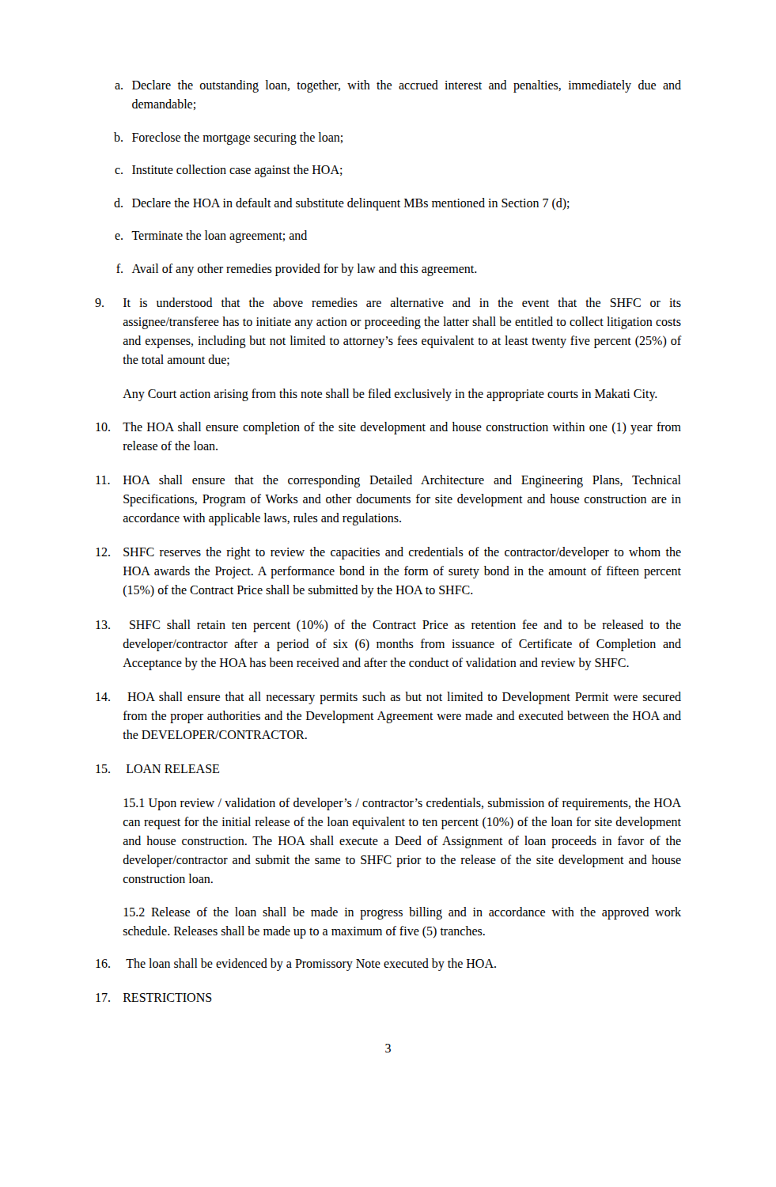Declare the outstanding loan, together, with the accrued interest and penalties, immediately due and demandable;
Foreclose the mortgage securing the loan;
Institute collection case against the HOA;
Declare the HOA in default and substitute delinquent MBs mentioned in Section 7 (d);
Terminate the loan agreement; and
Avail of any other remedies provided for by law and this agreement.
9. It is understood that the above remedies are alternative and in the event that the SHFC or its assignee/transferee has to initiate any action or proceeding the latter shall be entitled to collect litigation costs and expenses, including but not limited to attorney’s fees equivalent to at least twenty five percent (25%) of the total amount due;
Any Court action arising from this note shall be filed exclusively in the appropriate courts in Makati City.
10. The HOA shall ensure completion of the site development and house construction within one (1) year from release of the loan.
11. HOA shall ensure that the corresponding Detailed Architecture and Engineering Plans, Technical Specifications, Program of Works and other documents for site development and house construction are in accordance with applicable laws, rules and regulations.
12. SHFC reserves the right to review the capacities and credentials of the contractor/developer to whom the HOA awards the Project. A performance bond in the form of surety bond in the amount of fifteen percent (15%) of the Contract Price shall be submitted by the HOA to SHFC.
13. SHFC shall retain ten percent (10%) of the Contract Price as retention fee and to be released to the developer/contractor after a period of six (6) months from issuance of Certificate of Completion and Acceptance by the HOA has been received and after the conduct of validation and review by SHFC.
14. HOA shall ensure that all necessary permits such as but not limited to Development Permit were secured from the proper authorities and the Development Agreement were made and executed between the HOA and the DEVELOPER/CONTRACTOR.
15. LOAN RELEASE
15.1 Upon review / validation of developer’s / contractor’s credentials, submission of requirements, the HOA can request for the initial release of the loan equivalent to ten percent (10%) of the loan for site development and house construction. The HOA shall execute a Deed of Assignment of loan proceeds in favor of the developer/contractor and submit the same to SHFC prior to the release of the site development and house construction loan.
15.2 Release of the loan shall be made in progress billing and in accordance with the approved work schedule. Releases shall be made up to a maximum of five (5) tranches.
16. The loan shall be evidenced by a Promissory Note executed by the HOA.
17. RESTRICTIONS
3